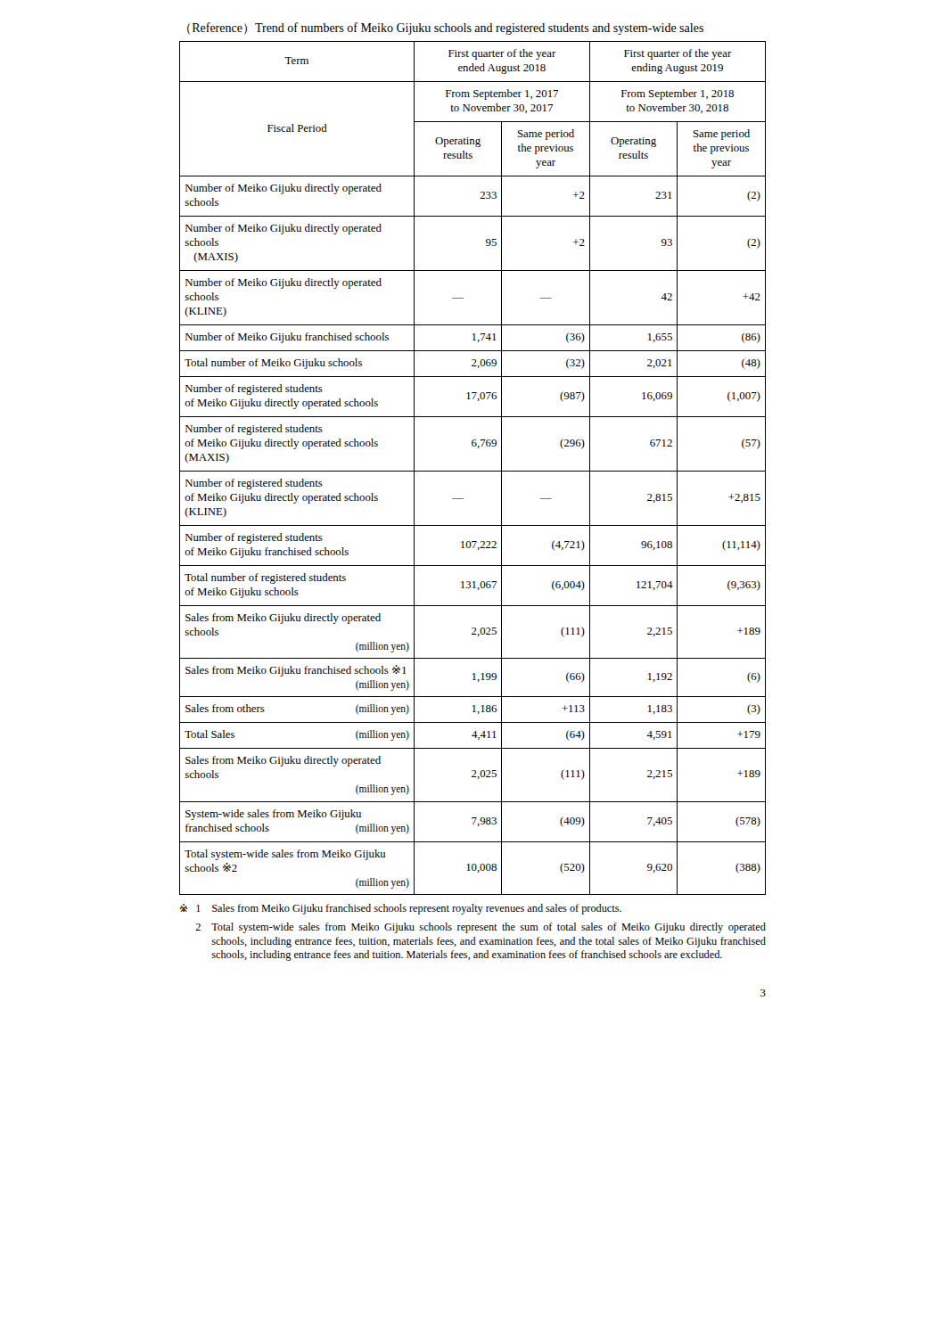（Reference）Trend of numbers of Meiko Gijuku schools and registered students and system-wide sales
| Term | First quarter of the year ended August 2018 | First quarter of the year ending August 2019 |
| --- | --- | --- |
| Fiscal Period | From September 1, 2017 to November 30, 2017 | From September 1, 2018 to November 30, 2018 |
| Operating results | Same period the previous year | Operating results | Same period the previous year |
| Number of Meiko Gijuku directly operated schools | 233 | +2 | 231 | (2) |
| Number of Meiko Gijuku directly operated schools (MAXIS) | 95 | +2 | 93 | (2) |
| Number of Meiko Gijuku directly operated schools (KLINE) | ― | ― | 42 | +42 |
| Number of Meiko Gijuku franchised schools | 1,741 | (36) | 1,655 | (86) |
| Total number of Meiko Gijuku schools | 2,069 | (32) | 2,021 | (48) |
| Number of registered students of Meiko Gijuku directly operated schools | 17,076 | (987) | 16,069 | (1,007) |
| Number of registered students of Meiko Gijuku directly operated schools (MAXIS) | 6,769 | (296) | 6712 | (57) |
| Number of registered students of Meiko Gijuku directly operated schools (KLINE) | ― | ― | 2,815 | +2,815 |
| Number of registered students of Meiko Gijuku franchised schools | 107,222 | (4,721) | 96,108 | (11,114) |
| Total number of registered students of Meiko Gijuku schools | 131,067 | (6,004) | 121,704 | (9,363) |
| Sales from Meiko Gijuku directly operated schools (million yen) | 2,025 | (111) | 2,215 | +189 |
| Sales from Meiko Gijuku franchised schools ※1 (million yen) | 1,199 | (66) | 1,192 | (6) |
| Sales from others (million yen) | 1,186 | +113 | 1,183 | (3) |
| Total Sales (million yen) | 4,411 | (64) | 4,591 | +179 |
| Sales from Meiko Gijuku directly operated schools (million yen) | 2,025 | (111) | 2,215 | +189 |
| System-wide sales from Meiko Gijuku franchised schools (million yen) | 7,983 | (409) | 7,405 | (578) |
| Total system-wide sales from Meiko Gijuku schools ※2 (million yen) | 10,008 | (520) | 9,620 | (388) |
| ※ | 1 | Sales from Meiko Gijuku franchised schools represent royalty revenues and sales of products. |
| | 2 | Total system-wide sales from Meiko Gijuku schools represent the sum of total sales of Meiko Gijuku directly operated schools, including entrance fees, tuition, materials fees, and examination fees, and the total sales of Meiko Gijuku franchised schools, including entrance fees and tuition. Materials fees, and examination fees of franchised schools are excluded. |
3